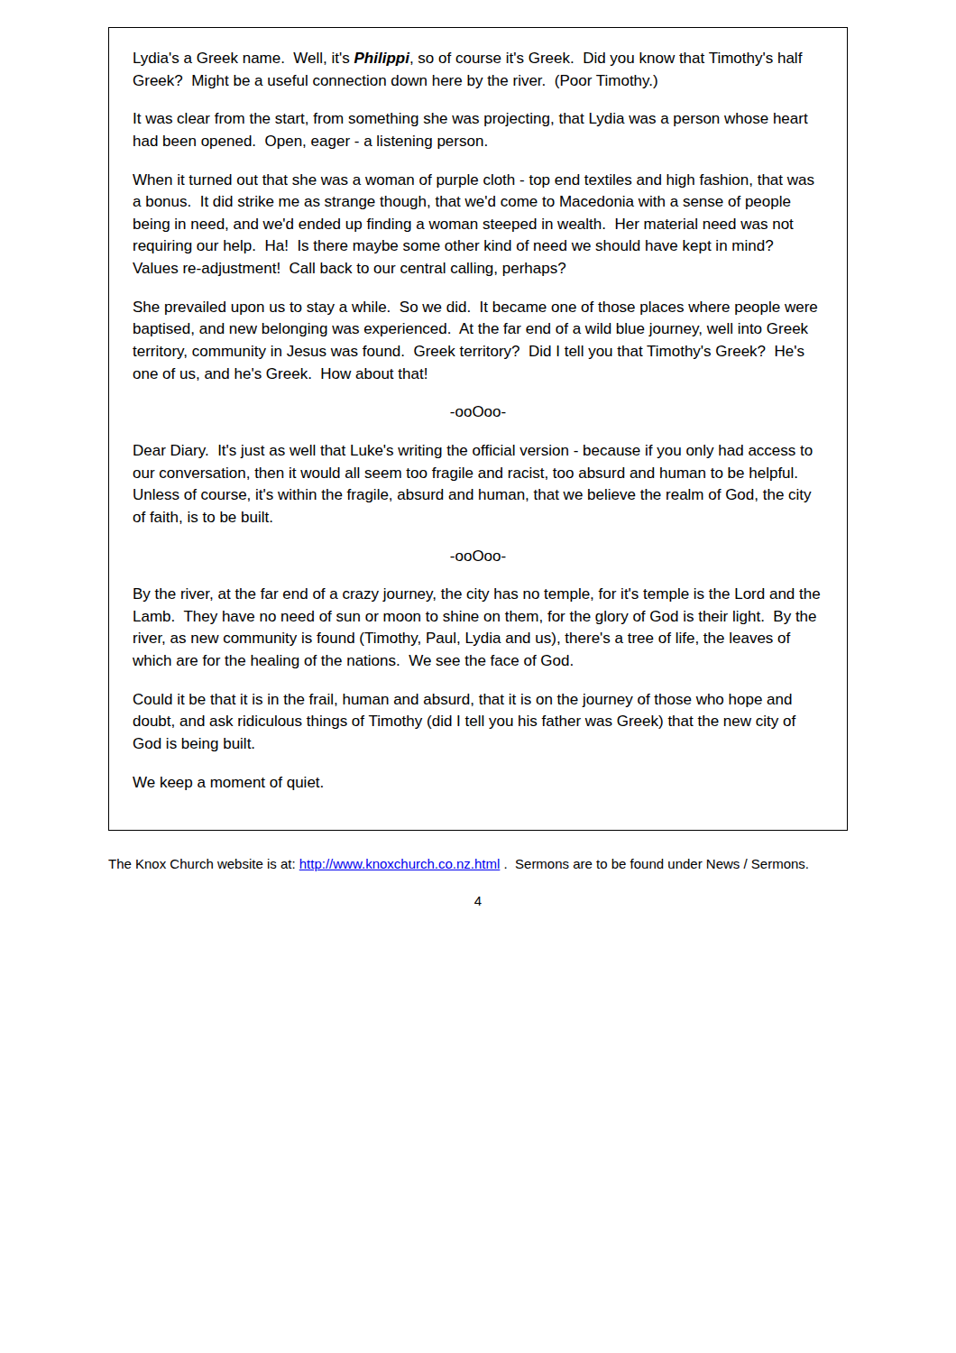Lydia's a Greek name. Well, it's Philippi, so of course it's Greek. Did you know that Timothy's half Greek? Might be a useful connection down here by the river. (Poor Timothy.)
It was clear from the start, from something she was projecting, that Lydia was a person whose heart had been opened. Open, eager - a listening person.
When it turned out that she was a woman of purple cloth - top end textiles and high fashion, that was a bonus. It did strike me as strange though, that we'd come to Macedonia with a sense of people being in need, and we'd ended up finding a woman steeped in wealth. Her material need was not requiring our help. Ha! Is there maybe some other kind of need we should have kept in mind? Values re-adjustment! Call back to our central calling, perhaps?
She prevailed upon us to stay a while. So we did. It became one of those places where people were baptised, and new belonging was experienced. At the far end of a wild blue journey, well into Greek territory, community in Jesus was found. Greek territory? Did I tell you that Timothy's Greek? He's one of us, and he's Greek. How about that!
-ooOoo-
Dear Diary. It's just as well that Luke's writing the official version - because if you only had access to our conversation, then it would all seem too fragile and racist, too absurd and human to be helpful. Unless of course, it's within the fragile, absurd and human, that we believe the realm of God, the city of faith, is to be built.
-ooOoo-
By the river, at the far end of a crazy journey, the city has no temple, for it's temple is the Lord and the Lamb. They have no need of sun or moon to shine on them, for the glory of God is their light. By the river, as new community is found (Timothy, Paul, Lydia and us), there's a tree of life, the leaves of which are for the healing of the nations. We see the face of God.
Could it be that it is in the frail, human and absurd, that it is on the journey of those who hope and doubt, and ask ridiculous things of Timothy (did I tell you his father was Greek) that the new city of God is being built.
We keep a moment of quiet.
The Knox Church website is at: http://www.knoxchurch.co.nz.html . Sermons are to be found under News / Sermons.
4